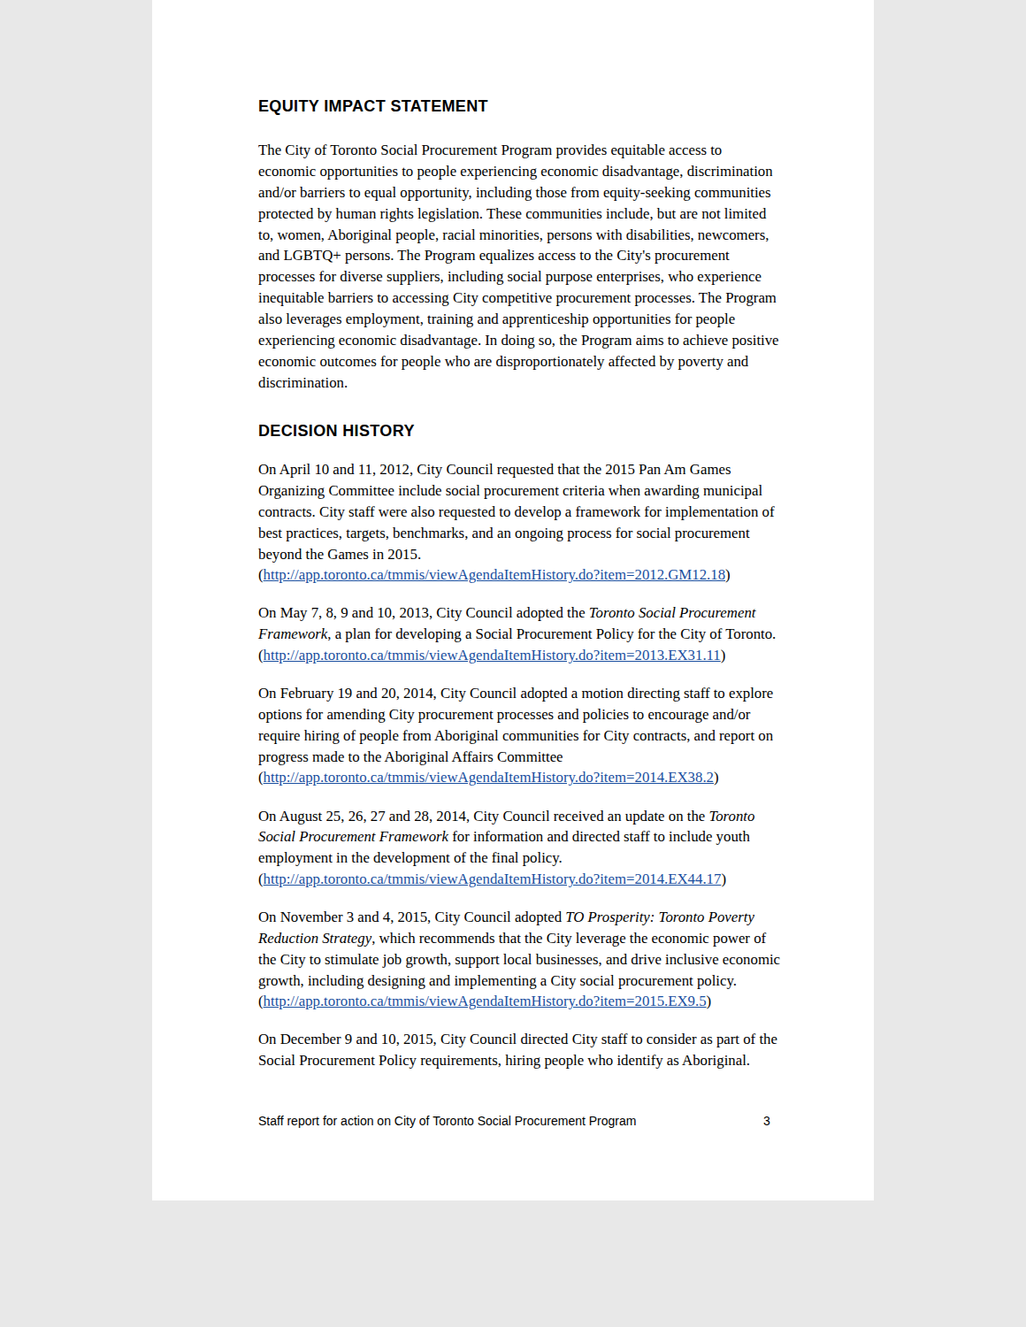EQUITY IMPACT STATEMENT
The City of Toronto Social Procurement Program provides equitable access to economic opportunities to people experiencing economic disadvantage, discrimination and/or barriers to equal opportunity, including those from equity-seeking communities protected by human rights legislation. These communities include, but are not limited to, women, Aboriginal people, racial minorities, persons with disabilities, newcomers, and LGBTQ+ persons. The Program equalizes access to the City's procurement processes for diverse suppliers, including social purpose enterprises, who experience inequitable barriers to accessing City competitive procurement processes. The Program also leverages employment, training and apprenticeship opportunities for people experiencing economic disadvantage. In doing so, the Program aims to achieve positive economic outcomes for people who are disproportionately affected by poverty and discrimination.
DECISION HISTORY
On April 10 and 11, 2012, City Council requested that the 2015 Pan Am Games Organizing Committee include social procurement criteria when awarding municipal contracts. City staff were also requested to develop a framework for implementation of best practices, targets, benchmarks, and an ongoing process for social procurement beyond the Games in 2015.
(http://app.toronto.ca/tmmis/viewAgendaItemHistory.do?item=2012.GM12.18)
On May 7, 8, 9 and 10, 2013, City Council adopted the Toronto Social Procurement Framework, a plan for developing a Social Procurement Policy for the City of Toronto.
(http://app.toronto.ca/tmmis/viewAgendaItemHistory.do?item=2013.EX31.11)
On February 19 and 20, 2014, City Council adopted a motion directing staff to explore options for amending City procurement processes and policies to encourage and/or require hiring of people from Aboriginal communities for City contracts, and report on progress made to the Aboriginal Affairs Committee
(http://app.toronto.ca/tmmis/viewAgendaItemHistory.do?item=2014.EX38.2)
On August 25, 26, 27 and 28, 2014, City Council received an update on the Toronto Social Procurement Framework for information and directed staff to include youth employment in the development of the final policy.
(http://app.toronto.ca/tmmis/viewAgendaItemHistory.do?item=2014.EX44.17)
On November 3 and 4, 2015, City Council adopted TO Prosperity: Toronto Poverty Reduction Strategy, which recommends that the City leverage the economic power of the City to stimulate job growth, support local businesses, and drive inclusive economic growth, including designing and implementing a City social procurement policy.
(http://app.toronto.ca/tmmis/viewAgendaItemHistory.do?item=2015.EX9.5)
On December 9 and 10, 2015, City Council directed City staff to consider as part of the Social Procurement Policy requirements, hiring people who identify as Aboriginal.
Staff report for action on City of Toronto Social Procurement Program 3